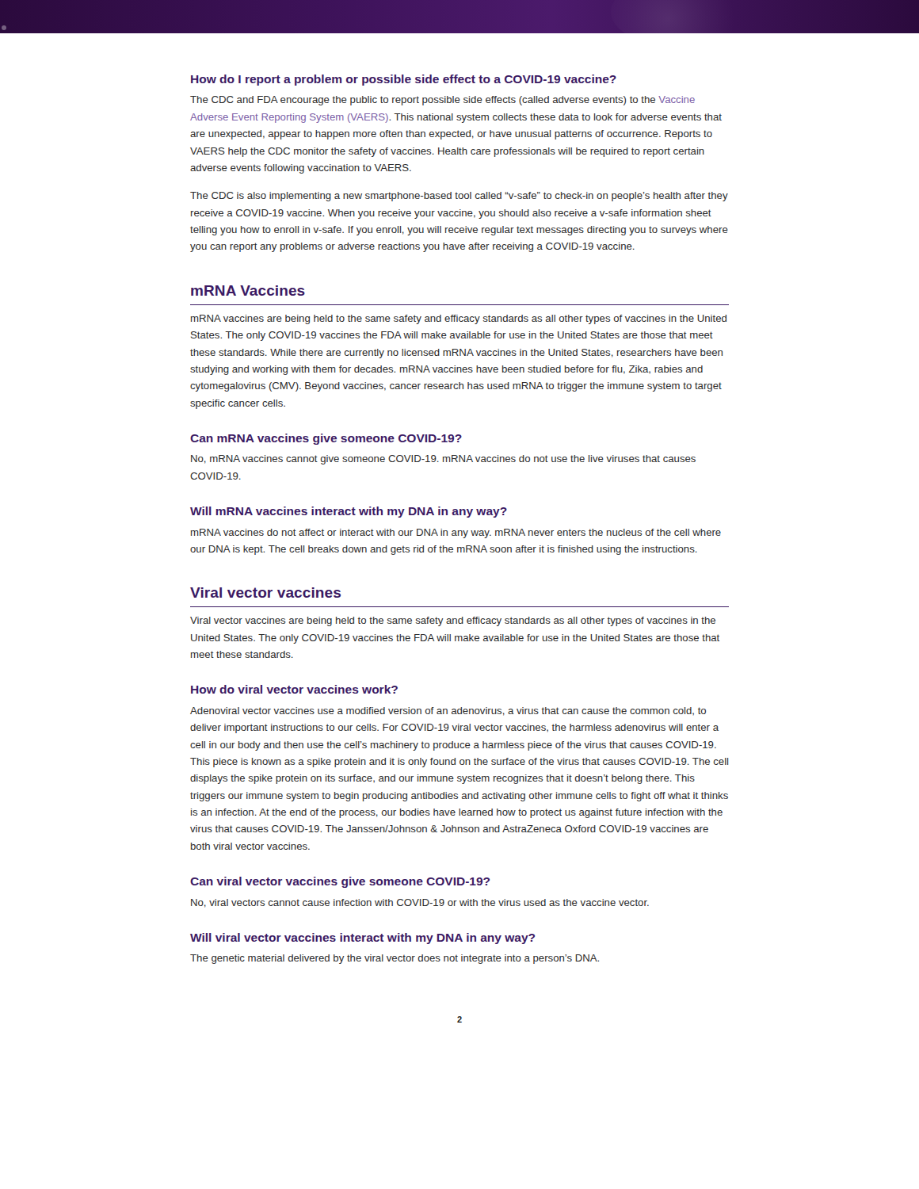How do I report a problem or possible side effect to a COVID-19 vaccine?
The CDC and FDA encourage the public to report possible side effects (called adverse events) to the Vaccine Adverse Event Reporting System (VAERS). This national system collects these data to look for adverse events that are unexpected, appear to happen more often than expected, or have unusual patterns of occurrence. Reports to VAERS help the CDC monitor the safety of vaccines. Health care professionals will be required to report certain adverse events following vaccination to VAERS.
The CDC is also implementing a new smartphone-based tool called “v-safe” to check-in on people’s health after they receive a COVID-19 vaccine. When you receive your vaccine, you should also receive a v-safe information sheet telling you how to enroll in v-safe. If you enroll, you will receive regular text messages directing you to surveys where you can report any problems or adverse reactions you have after receiving a COVID-19 vaccine.
mRNA Vaccines
mRNA vaccines are being held to the same safety and efficacy standards as all other types of vaccines in the United States. The only COVID-19 vaccines the FDA will make available for use in the United States are those that meet these standards. While there are currently no licensed mRNA vaccines in the United States, researchers have been studying and working with them for decades. mRNA vaccines have been studied before for flu, Zika, rabies and cytomegalovirus (CMV). Beyond vaccines, cancer research has used mRNA to trigger the immune system to target specific cancer cells.
Can mRNA vaccines give someone COVID-19?
No, mRNA vaccines cannot give someone COVID-19. mRNA vaccines do not use the live viruses that causes COVID-19.
Will mRNA vaccines interact with my DNA in any way?
mRNA vaccines do not affect or interact with our DNA in any way. mRNA never enters the nucleus of the cell where our DNA is kept. The cell breaks down and gets rid of the mRNA soon after it is finished using the instructions.
Viral vector vaccines
Viral vector vaccines are being held to the same safety and efficacy standards as all other types of vaccines in the United States. The only COVID-19 vaccines the FDA will make available for use in the United States are those that meet these standards.
How do viral vector vaccines work?
Adenoviral vector vaccines use a modified version of an adenovirus, a virus that can cause the common cold, to deliver important instructions to our cells. For COVID-19 viral vector vaccines, the harmless adenovirus will enter a cell in our body and then use the cell’s machinery to produce a harmless piece of the virus that causes COVID-19. This piece is known as a spike protein and it is only found on the surface of the virus that causes COVID-19. The cell displays the spike protein on its surface, and our immune system recognizes that it doesn’t belong there. This triggers our immune system to begin producing antibodies and activating other immune cells to fight off what it thinks is an infection. At the end of the process, our bodies have learned how to protect us against future infection with the virus that causes COVID-19. The Janssen/Johnson & Johnson and AstraZeneca Oxford COVID-19 vaccines are both viral vector vaccines.
Can viral vector vaccines give someone COVID-19?
No, viral vectors cannot cause infection with COVID-19 or with the virus used as the vaccine vector.
Will viral vector vaccines interact with my DNA in any way?
The genetic material delivered by the viral vector does not integrate into a person’s DNA.
2